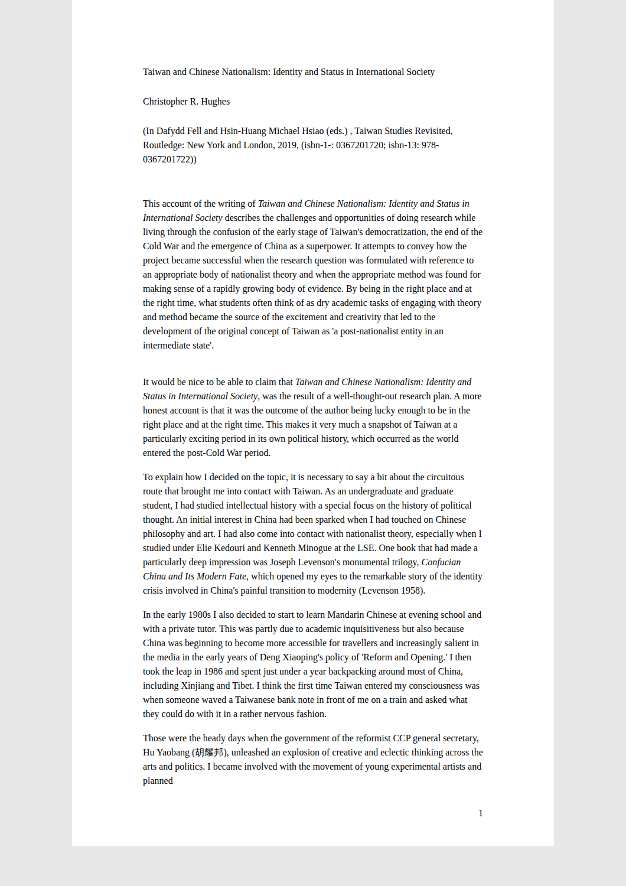Taiwan and Chinese Nationalism: Identity and Status in International Society
Christopher R. Hughes
(In Dafydd Fell and Hsin-Huang Michael Hsiao (eds.) , Taiwan Studies Revisited, Routledge: New York and London, 2019, (isbn-1-: 0367201720; isbn-13: 978-0367201722))
This account of the writing of Taiwan and Chinese Nationalism: Identity and Status in International Society describes the challenges and opportunities of doing research while living through the confusion of the early stage of Taiwan's democratization, the end of the Cold War and the emergence of China as a superpower. It attempts to convey how the project became successful when the research question was formulated with reference to an appropriate body of nationalist theory and when the appropriate method was found for making sense of a rapidly growing body of evidence. By being in the right place and at the right time, what students often think of as dry academic tasks of engaging with theory and method became the source of the excitement and creativity that led to the development of the original concept of Taiwan as 'a post-nationalist entity in an intermediate state'.
It would be nice to be able to claim that Taiwan and Chinese Nationalism: Identity and Status in International Society, was the result of a well-thought-out research plan. A more honest account is that it was the outcome of the author being lucky enough to be in the right place and at the right time. This makes it very much a snapshot of Taiwan at a particularly exciting period in its own political history, which occurred as the world entered the post-Cold War period.
To explain how I decided on the topic, it is necessary to say a bit about the circuitous route that brought me into contact with Taiwan. As an undergraduate and graduate student, I had studied intellectual history with a special focus on the history of political thought. An initial interest in China had been sparked when I had touched on Chinese philosophy and art. I had also come into contact with nationalist theory, especially when I studied under Elie Kedouri and Kenneth Minogue at the LSE. One book that had made a particularly deep impression was Joseph Levenson's monumental trilogy, Confucian China and Its Modern Fate, which opened my eyes to the remarkable story of the identity crisis involved in China's painful transition to modernity (Levenson 1958).
In the early 1980s I also decided to start to learn Mandarin Chinese at evening school and with a private tutor. This was partly due to academic inquisitiveness but also because China was beginning to become more accessible for travellers and increasingly salient in the media in the early years of Deng Xiaoping's policy of 'Reform and Opening.' I then took the leap in 1986 and spent just under a year backpacking around most of China, including Xinjiang and Tibet. I think the first time Taiwan entered my consciousness was when someone waved a Taiwanese bank note in front of me on a train and asked what they could do with it in a rather nervous fashion.
Those were the heady days when the government of the reformist CCP general secretary, Hu Yaobang (胡耀邦), unleashed an explosion of creative and eclectic thinking across the arts and politics. I became involved with the movement of young experimental artists and planned
1